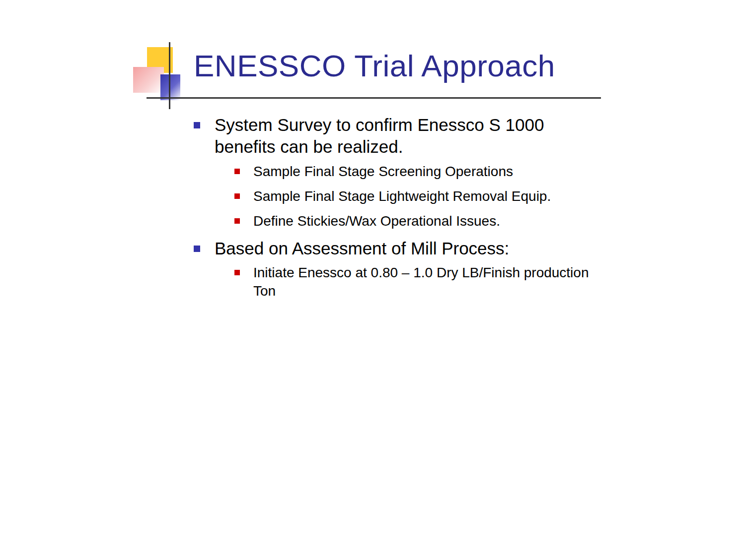ENESSCO Trial Approach
System Survey to confirm Enessco S 1000 benefits can be realized.
Sample Final Stage Screening Operations
Sample Final Stage Lightweight Removal Equip.
Define Stickies/Wax Operational Issues.
Based on Assessment of Mill Process:
Initiate Enessco at 0.80 – 1.0 Dry LB/Finish production Ton